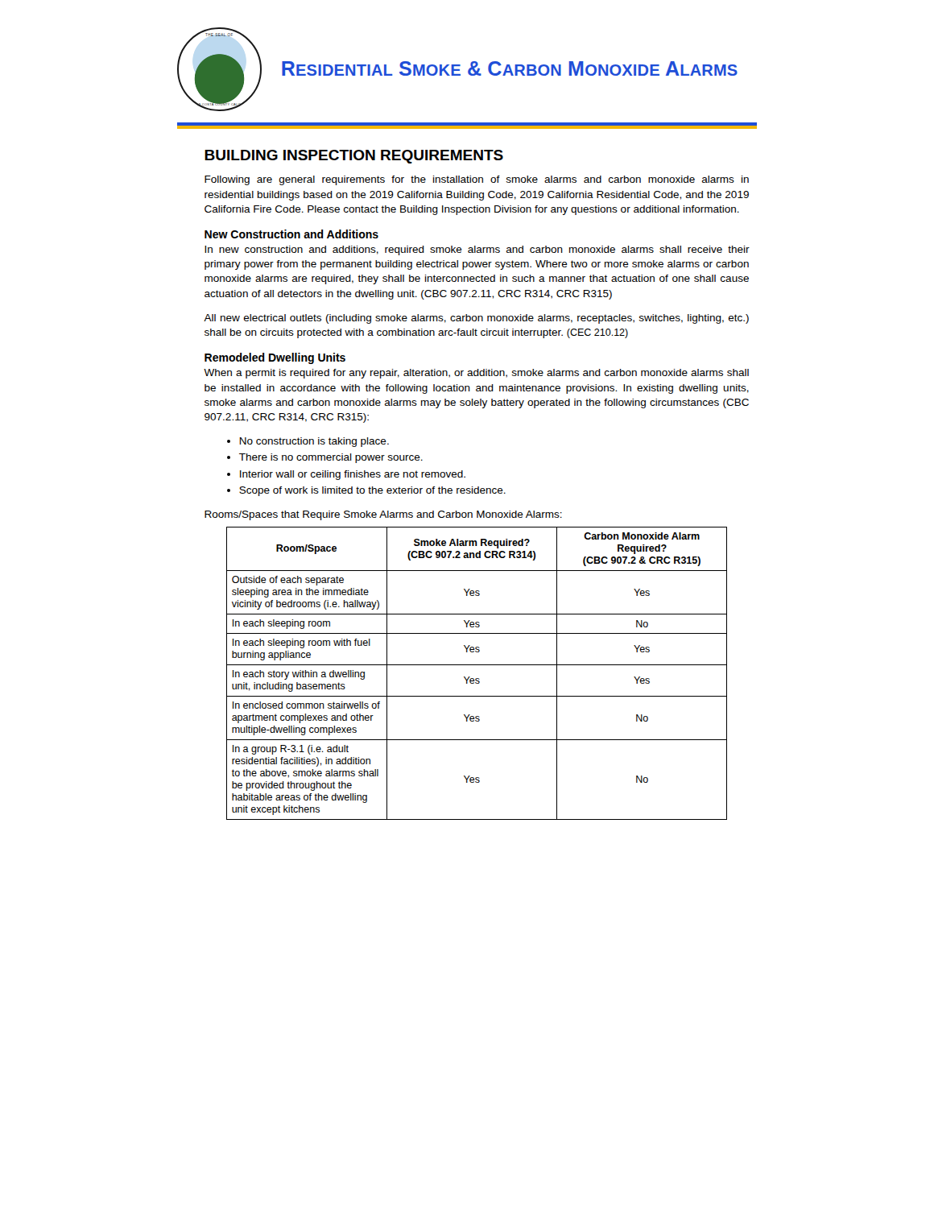RESIDENTIAL SMOKE & CARBON MONOXIDE ALARMS
BUILDING INSPECTION REQUIREMENTS
Following are general requirements for the installation of smoke alarms and carbon monoxide alarms in residential buildings based on the 2019 California Building Code, 2019 California Residential Code, and the 2019 California Fire Code. Please contact the Building Inspection Division for any questions or additional information.
New Construction and Additions
In new construction and additions, required smoke alarms and carbon monoxide alarms shall receive their primary power from the permanent building electrical power system. Where two or more smoke alarms or carbon monoxide alarms are required, they shall be interconnected in such a manner that actuation of one shall cause actuation of all detectors in the dwelling unit. (CBC 907.2.11, CRC R314, CRC R315)
All new electrical outlets (including smoke alarms, carbon monoxide alarms, receptacles, switches, lighting, etc.) shall be on circuits protected with a combination arc-fault circuit interrupter. (CEC 210.12)
Remodeled Dwelling Units
When a permit is required for any repair, alteration, or addition, smoke alarms and carbon monoxide alarms shall be installed in accordance with the following location and maintenance provisions. In existing dwelling units, smoke alarms and carbon monoxide alarms may be solely battery operated in the following circumstances (CBC 907.2.11, CRC R314, CRC R315):
No construction is taking place.
There is no commercial power source.
Interior wall or ceiling finishes are not removed.
Scope of work is limited to the exterior of the residence.
Rooms/Spaces that Require Smoke Alarms and Carbon Monoxide Alarms:
| Room/Space | Smoke Alarm Required? (CBC 907.2 and CRC R314) | Carbon Monoxide Alarm Required? (CBC 907.2 & CRC R315) |
| --- | --- | --- |
| Outside of each separate sleeping area in the immediate vicinity of bedrooms (i.e. hallway) | Yes | Yes |
| In each sleeping room | Yes | No |
| In each sleeping room with fuel burning appliance | Yes | Yes |
| In each story within a dwelling unit, including basements | Yes | Yes |
| In enclosed common stairwells of apartment complexes and other multiple-dwelling complexes | Yes | No |
| In a group R-3.1 (i.e. adult residential facilities), in addition to the above, smoke alarms shall be provided throughout the habitable areas of the dwelling unit except kitchens | Yes | No |